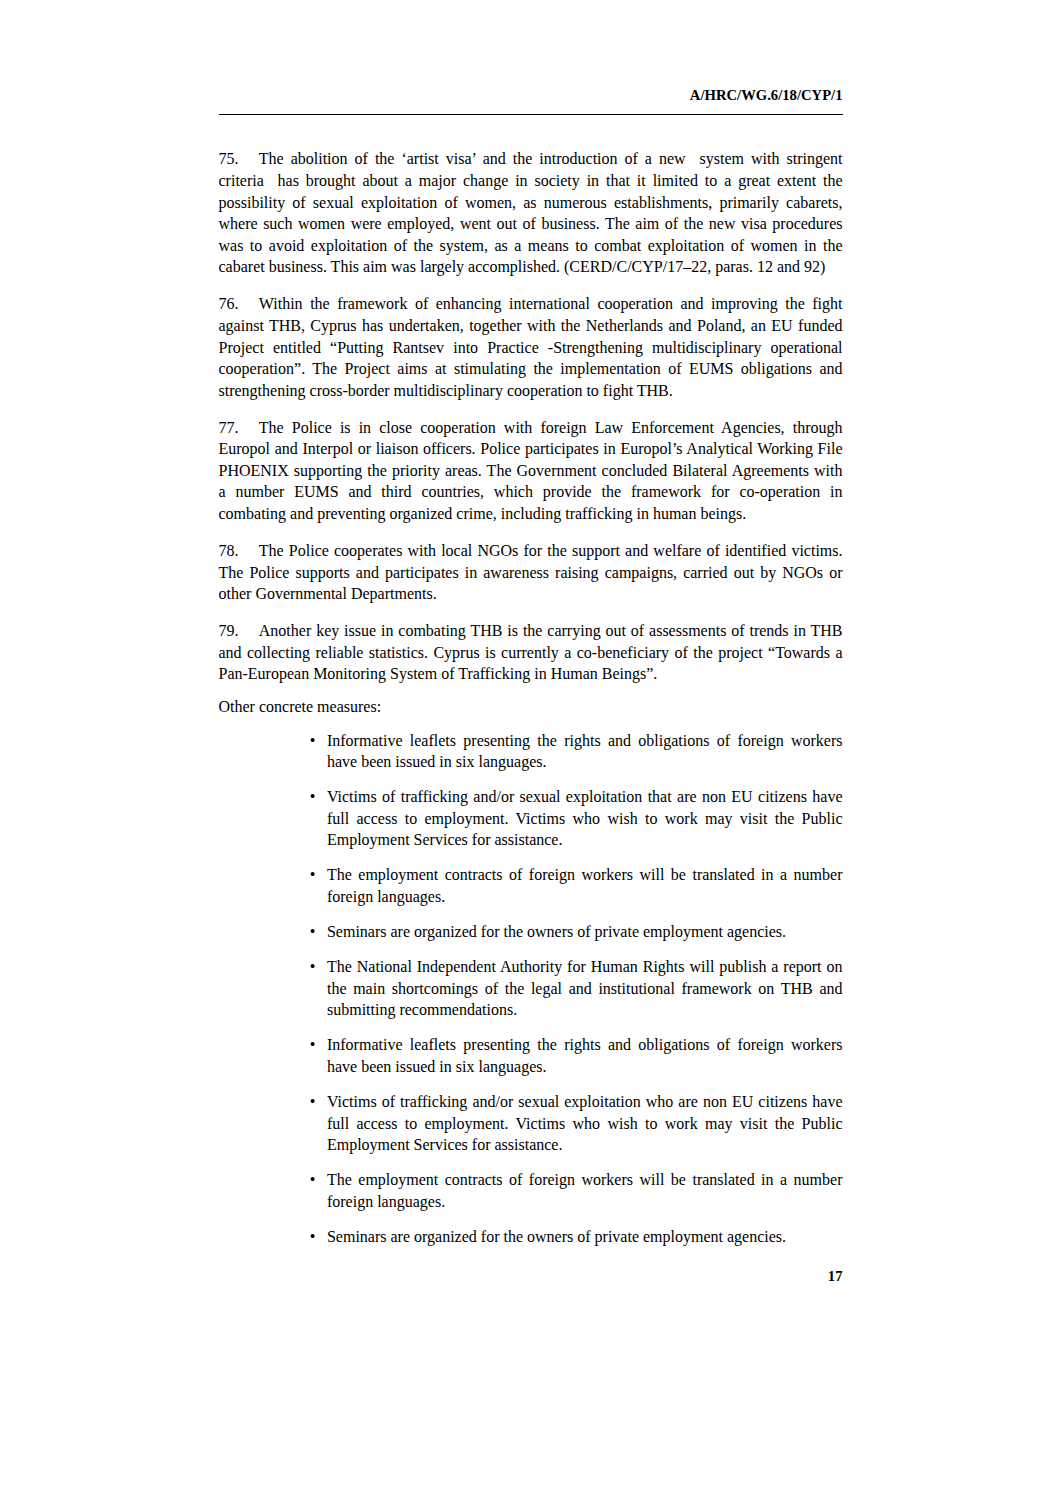A/HRC/WG.6/18/CYP/1
75. The abolition of the ‘artist visa’ and the introduction of a new system with stringent criteria has brought about a major change in society in that it limited to a great extent the possibility of sexual exploitation of women, as numerous establishments, primarily cabarets, where such women were employed, went out of business. The aim of the new visa procedures was to avoid exploitation of the system, as a means to combat exploitation of women in the cabaret business. This aim was largely accomplished. (CERD/C/CYP/17–22, paras. 12 and 92)
76. Within the framework of enhancing international cooperation and improving the fight against THB, Cyprus has undertaken, together with the Netherlands and Poland, an EU funded Project entitled “Putting Rantsev into Practice -Strengthening multidisciplinary operational cooperation”. The Project aims at stimulating the implementation of EUMS obligations and strengthening cross-border multidisciplinary cooperation to fight THB.
77. The Police is in close cooperation with foreign Law Enforcement Agencies, through Europol and Interpol or liaison officers. Police participates in Europol’s Analytical Working File PHOENIX supporting the priority areas. The Government concluded Bilateral Agreements with a number EUMS and third countries, which provide the framework for co-operation in combating and preventing organized crime, including trafficking in human beings.
78. The Police cooperates with local NGOs for the support and welfare of identified victims. The Police supports and participates in awareness raising campaigns, carried out by NGOs or other Governmental Departments.
79. Another key issue in combating THB is the carrying out of assessments of trends in THB and collecting reliable statistics. Cyprus is currently a co-beneficiary of the project “Towards a Pan-European Monitoring System of Trafficking in Human Beings”.
Other concrete measures:
Informative leaflets presenting the rights and obligations of foreign workers have been issued in six languages.
Victims of trafficking and/or sexual exploitation that are non EU citizens have full access to employment. Victims who wish to work may visit the Public Employment Services for assistance.
The employment contracts of foreign workers will be translated in a number foreign languages.
Seminars are organized for the owners of private employment agencies.
The National Independent Authority for Human Rights will publish a report on the main shortcomings of the legal and institutional framework on THB and submitting recommendations.
Informative leaflets presenting the rights and obligations of foreign workers have been issued in six languages.
Victims of trafficking and/or sexual exploitation who are non EU citizens have full access to employment. Victims who wish to work may visit the Public Employment Services for assistance.
The employment contracts of foreign workers will be translated in a number foreign languages.
Seminars are organized for the owners of private employment agencies.
17